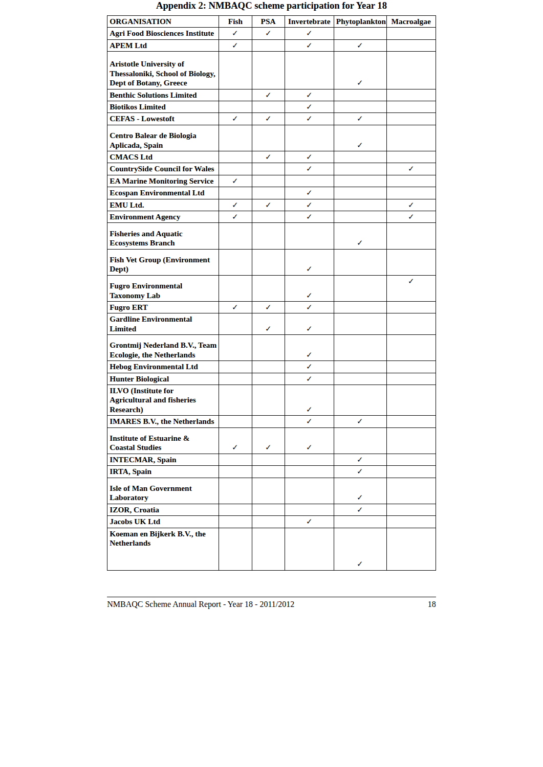Appendix 2: NMBAQC scheme participation for Year 18
| ORGANISATION | Fish | PSA | Invertebrate | Phytoplankton | Macroalgae |
| --- | --- | --- | --- | --- | --- |
| Agri Food Biosciences Institute | ✓ | ✓ | ✓ | | |
| APEM Ltd | ✓ | | ✓ | ✓ | |
| Aristotle University of Thessaloniki, School of Biology, Dept of Botany, Greece | | | | ✓ | |
| Benthic Solutions Limited | | ✓ | ✓ | | |
| Biotikos Limited | | | ✓ | | |
| CEFAS - Lowestoft | ✓ | ✓ | ✓ | ✓ | |
| Centro Balear de Biologia Aplicada, Spain | | | | ✓ | |
| CMACS Ltd | | ✓ | ✓ | | |
| CountrySide Council for Wales | | | ✓ | | ✓ |
| EA Marine Monitoring Service | ✓ | | | | |
| Ecospan Environmental Ltd | | | ✓ | | |
| EMU Ltd. | ✓ | ✓ | ✓ | | ✓ |
| Environment Agency | ✓ | | ✓ | | ✓ |
| Fisheries and Aquatic Ecosystems Branch | | | | ✓ | |
| Fish Vet Group (Environment Dept) | | | ✓ | | |
| Fugro Environmental Taxonomy Lab | | | ✓ | | ✓ |
| Fugro ERT | ✓ | ✓ | ✓ | | |
| Gardline Environmental Limited | | ✓ | ✓ | | |
| Grontmij Nederland B.V., Team Ecologie, the Netherlands | | | ✓ | | |
| Hebog Environmental Ltd | | | ✓ | | |
| Hunter Biological | | | ✓ | | |
| ILVO (Institute for Agricultural and fisheries Research) | | | ✓ | | |
| IMARES B.V., the Netherlands | | | ✓ | ✓ | |
| Institute of Estuarine & Coastal Studies | ✓ | ✓ | ✓ | | |
| INTECMAR, Spain | | | | ✓ | |
| IRTA, Spain | | | | ✓ | |
| Isle of Man Government Laboratory | | | | ✓ | |
| IZOR, Croatia | | | | ✓ | |
| Jacobs UK Ltd | | | ✓ | | |
| Koeman en Bijkerk B.V., the Netherlands | | | | ✓ | |
NMBAQC Scheme Annual Report - Year 18 - 2011/2012 18